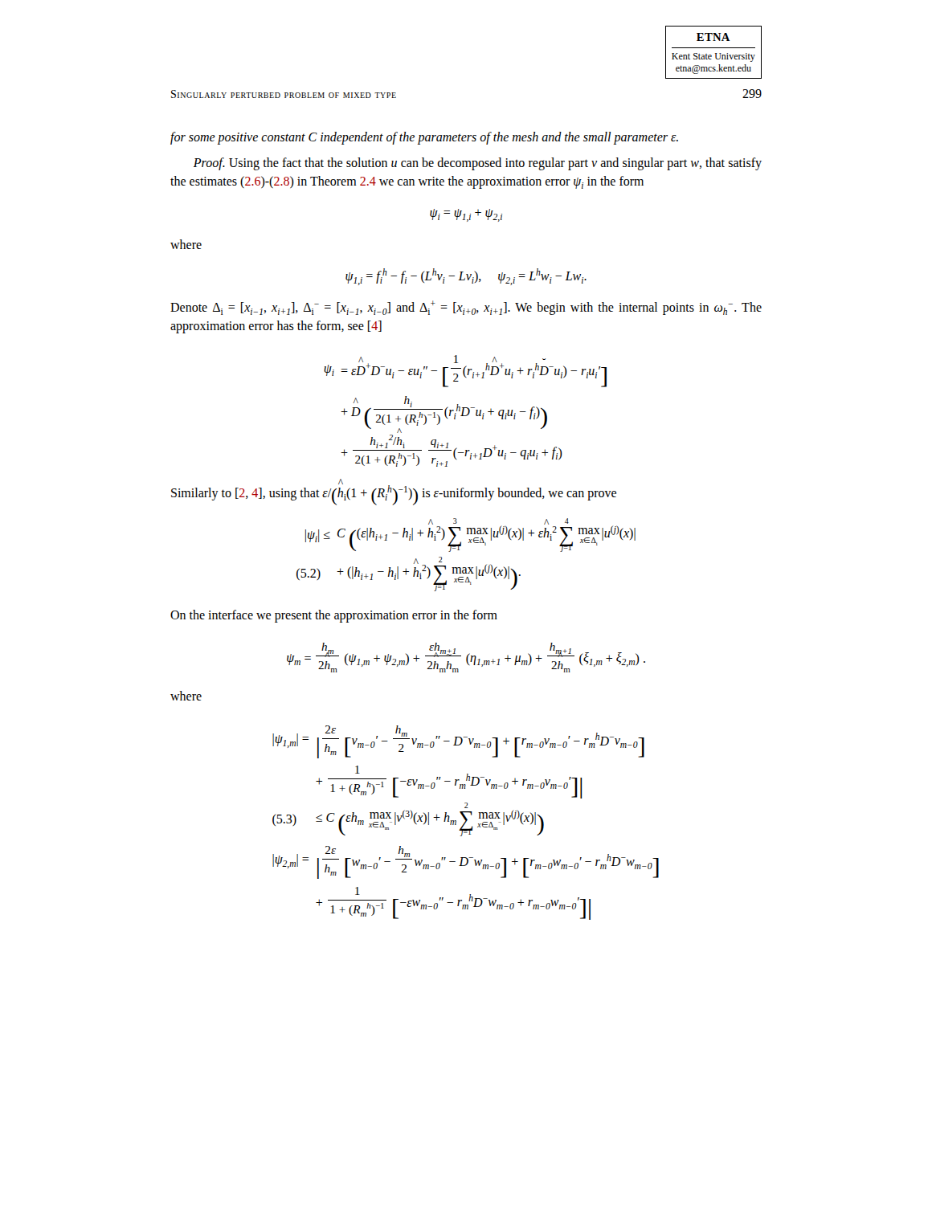ETNA
Kent State University
etna@mcs.kent.edu
Singularly perturbed problem of mixed type 299
for some positive constant C independent of the parameters of the mesh and the small parameter ε.
Proof. Using the fact that the solution u can be decomposed into regular part v and singular part w, that satisfy the estimates (2.6)-(2.8) in Theorem 2.4 we can write the approximation error ψi in the form
ψi = ψ1,i + ψ2,i
where
ψ1,i = fih − fi − (Lhvi − Lvi), ψ2,i = Lhwi − Lwi.
Denote Δi = [xi−1, xi+1], Δi− = [xi−1, xi−0] and Δi+ = [xi+0, xi+1]. We begin with the internal points in ωh−. The approximation error has the form, see [4]
ψi
= εD+D−ui − εui″ − [12(ri+1h D+ui + rih D−ui) − ri ui′]
+ D (hi 2(1 + (Rih)−1)(rih D−ui + qiui − fi))
+ hi+12/hi 2(1 + (Rih)−1) qi+1 ri+1(−ri+1 D+ui − qiui + fi)
Similarly to [2, 4], using that ε/(hi(1 + (Rih)−1)) is ε-uniformly bounded, we can prove
|ψi| ≤
C ((ε|hi+1 − hi| + hi2)3∑j=1 max x∈Δi|u(j)(x)| + εhi24∑j=1 max x∈Δi|u(j)(x)|
(5.2)
+ (|hi+1 − hi| + hi2)2∑j=1 max x∈Δi|u(j)(x)|).
On the interface we present the approximation error in the form
ψm = hm 2hm (ψ1,m + ψ2,m) + εhm+12hmhm (η1,m+1 + μm) + hm+12hm (ξ1,m + ξ2,m) .
where
|ψ1,m| =
|2ε hm [vm−0′ − hm 2 vm−0″ − D−vm−0] + [rm−0 vm−0′ − rmh D−vm−0]
+ 11 + (Rmh)−1 [−εvm−0″ − rmh D−vm−0 + rm−0 vm−0′]|
(5.3)
≤ C (εhm max x∈Δm−|v(3)(x)| + hm 2∑j=1 max x∈Δm−|v(j)(x)|)
|ψ2,m| =
|2ε hm [wm−0′ − hm 2 wm−0″ − D−wm−0] + [rm−0 wm−0′ − rmh D−wm−0]
+ 11 + (Rmh)−1 [−εwm−0″ − rmh D−wm−0 + rm−0 wm−0′]|